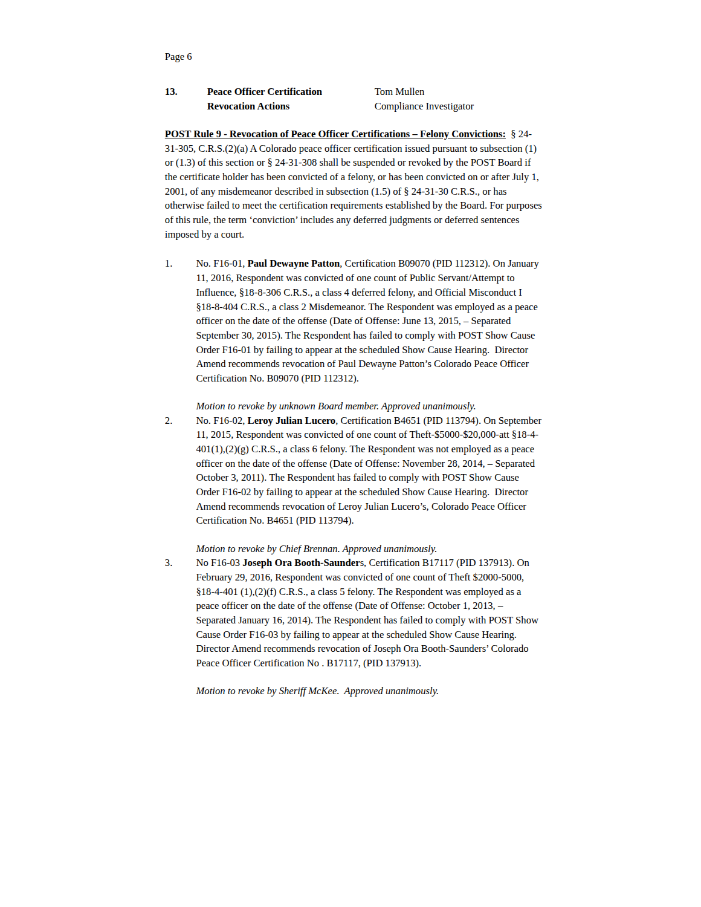Page 6
13.
Peace Officer Certification
Revocation Actions
Tom MullenCompliance Investigator
POST Rule 9 - Revocation of Peace Officer Certifications – Felony Convictions: § 24-31-305, C.R.S.(2)(a) A Colorado peace officer certification issued pursuant to subsection (1) or (1.3) of this section or § 24-31-308 shall be suspended or revoked by the POST Board if the certificate holder has been convicted of a felony, or has been convicted on or after July 1, 2001, of any misdemeanor described in subsection (1.5) of § 24-31-30 C.R.S., or has otherwise failed to meet the certification requirements established by the Board. For purposes of this rule, the term ‘conviction’ includes any deferred judgments or deferred sentences imposed by a court.
1.
No. F16-01, Paul Dewayne Patton, Certification B09070 (PID 112312). On January 11, 2016, Respondent was convicted of one count of Public Servant/Attempt to Influence, §18-8-306 C.R.S., a class 4 deferred felony, and Official Misconduct I §18-8-404 C.R.S., a class 2 Misdemeanor. The Respondent was employed as a peace officer on the date of the offense (Date of Offense: June 13, 2015, – Separated September 30, 2015). The Respondent has failed to comply with POST Show Cause Order F16-01 by failing to appear at the scheduled Show Cause Hearing. Director Amend recommends revocation of Paul Dewayne Patton’s Colorado Peace Officer Certification No. B09070 (PID 112312).
Motion to revoke by unknown Board member. Approved unanimously.
2.
No. F16-02, Leroy Julian Lucero, Certification B4651 (PID 113794). On September 11, 2015, Respondent was convicted of one count of Theft-$5000-$20,000-att §18-4-401(1),(2)(g) C.R.S., a class 6 felony. The Respondent was not employed as a peace officer on the date of the offense (Date of Offense: November 28, 2014, – Separated October 3, 2011). The Respondent has failed to comply with POST Show Cause Order F16-02 by failing to appear at the scheduled Show Cause Hearing. Director Amend recommends revocation of Leroy Julian Lucero’s, Colorado Peace Officer Certification No. B4651 (PID 113794).
Motion to revoke by Chief Brennan. Approved unanimously.
3.
No F16-03 Joseph Ora Booth-Saunders, Certification B17117 (PID 137913). On February 29, 2016, Respondent was convicted of one count of Theft $2000-5000, §18-4-401 (1),(2)(f) C.R.S., a class 5 felony. The Respondent was employed as a peace officer on the date of the offense (Date of Offense: October 1, 2013, – Separated January 16, 2014). The Respondent has failed to comply with POST Show Cause Order F16-03 by failing to appear at the scheduled Show Cause Hearing. Director Amend recommends revocation of Joseph Ora Booth-Saunders’ Colorado Peace Officer Certification No . B17117, (PID 137913).
Motion to revoke by Sheriff McKee. Approved unanimously.